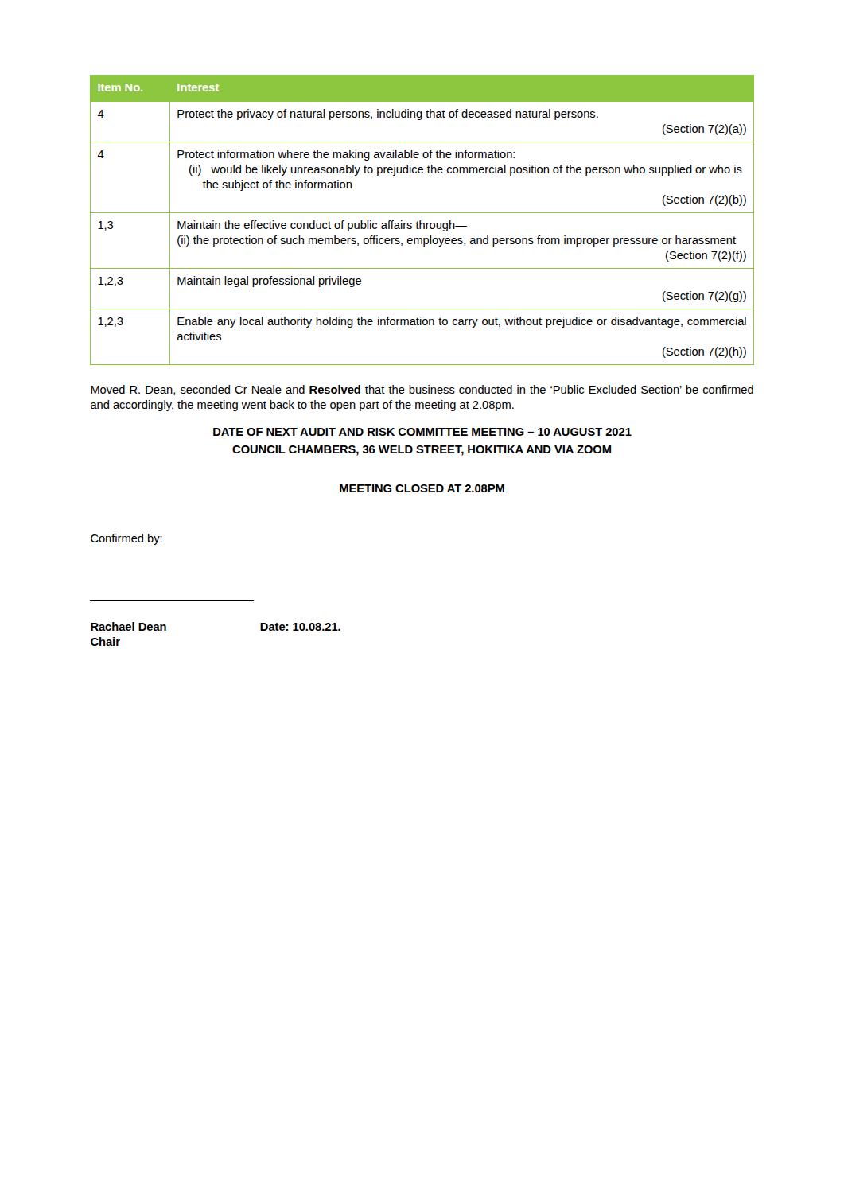| Item No. | Interest |
| --- | --- |
| 4 | Protect the privacy of natural persons, including that of deceased natural persons. (Section 7(2)(a)) |
| 4 | Protect information where the making available of the information: (ii) would be likely unreasonably to prejudice the commercial position of the person who supplied or who is the subject of the information (Section 7(2)(b)) |
| 1,3 | Maintain the effective conduct of public affairs through— (ii) the protection of such members, officers, employees, and persons from improper pressure or harassment (Section 7(2)(f)) |
| 1,2,3 | Maintain legal professional privilege (Section 7(2)(g)) |
| 1,2,3 | Enable any local authority holding the information to carry out, without prejudice or disadvantage, commercial activities (Section 7(2)(h)) |
Moved R. Dean, seconded Cr Neale and Resolved that the business conducted in the ‘Public Excluded Section’ be confirmed and accordingly, the meeting went back to the open part of the meeting at 2.08pm.
DATE OF NEXT AUDIT AND RISK COMMITTEE MEETING – 10 AUGUST 2021
COUNCIL CHAMBERS, 36 WELD STREET, HOKITIKA AND VIA ZOOM
MEETING CLOSED AT 2.08PM
Confirmed by:
Rachael Dean
Chair
Date: 10.08.21.